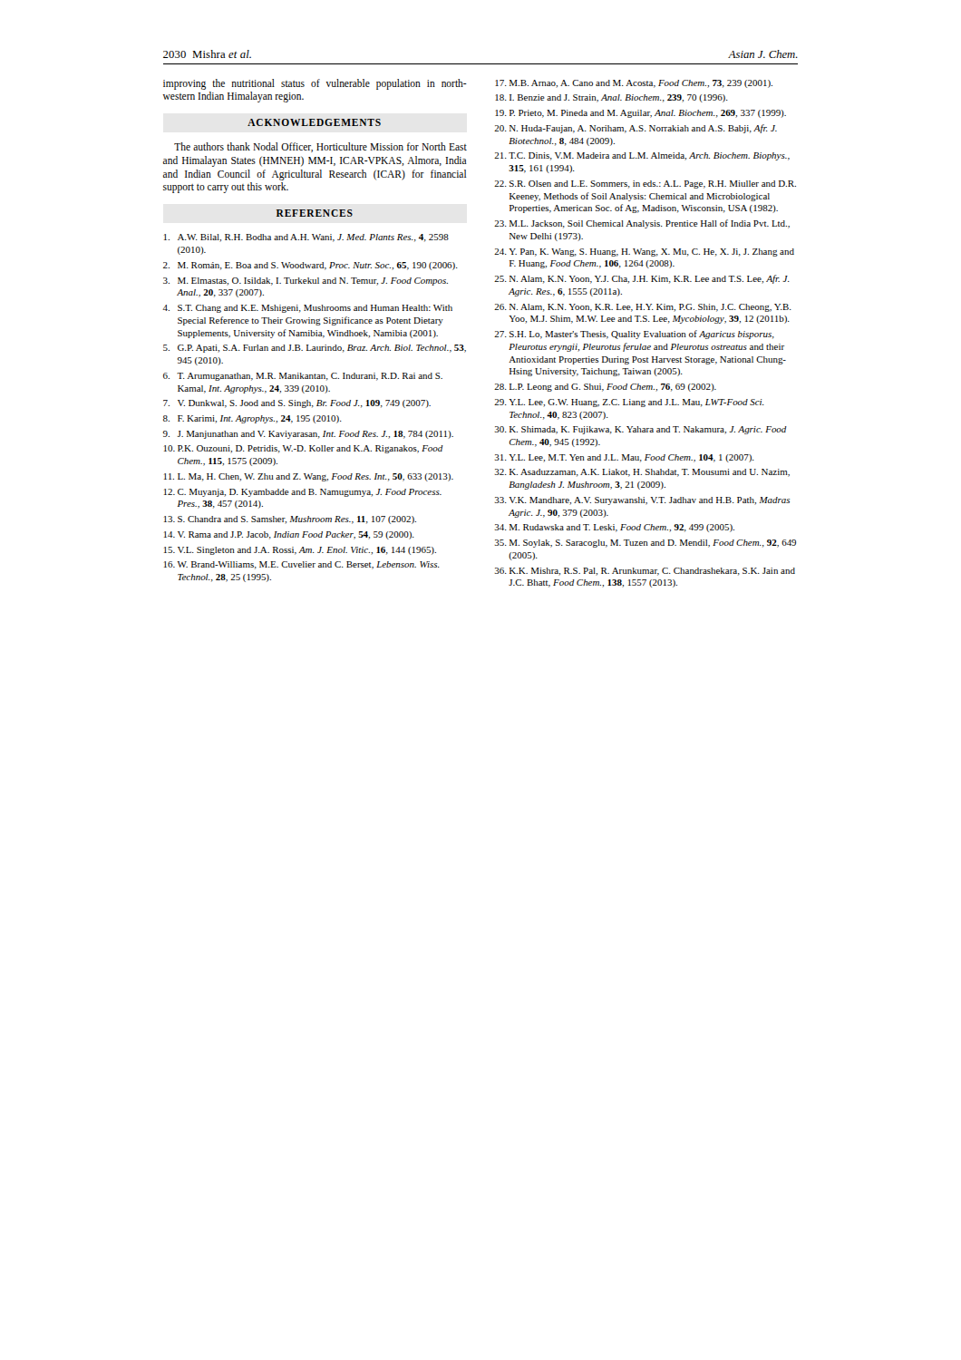2030 Mishra et al.
Asian J. Chem.
improving the nutritional status of vulnerable population in north-western Indian Himalayan region.
ACKNOWLEDGEMENTS
The authors thank Nodal Officer, Horticulture Mission for North East and Himalayan States (HMNEH) MM-I, ICAR-VPKAS, Almora, India and Indian Council of Agricultural Research (ICAR) for financial support to carry out this work.
REFERENCES
1. A.W. Bilal, R.H. Bodha and A.H. Wani, J. Med. Plants Res., 4, 2598 (2010).
2. M. Román, E. Boa and S. Woodward, Proc. Nutr. Soc., 65, 190 (2006).
3. M. Elmastas, O. Isildak, I. Turkekul and N. Temur, J. Food Compos. Anal., 20, 337 (2007).
4. S.T. Chang and K.E. Mshigeni, Mushrooms and Human Health: With Special Reference to Their Growing Significance as Potent Dietary Supplements, University of Namibia, Windhoek, Namibia (2001).
5. G.P. Apati, S.A. Furlan and J.B. Laurindo, Braz. Arch. Biol. Technol., 53, 945 (2010).
6. T. Arumuganathan, M.R. Manikantan, C. Indurani, R.D. Rai and S. Kamal, Int. Agrophys., 24, 339 (2010).
7. V. Dunkwal, S. Jood and S. Singh, Br. Food J., 109, 749 (2007).
8. F. Karimi, Int. Agrophys., 24, 195 (2010).
9. J. Manjunathan and V. Kaviyarasan, Int. Food Res. J., 18, 784 (2011).
10. P.K. Ouzouni, D. Petridis, W.-D. Koller and K.A. Riganakos, Food Chem., 115, 1575 (2009).
11. L. Ma, H. Chen, W. Zhu and Z. Wang, Food Res. Int., 50, 633 (2013).
12. C. Muyanja, D. Kyambadde and B. Namugumya, J. Food Process. Pres., 38, 457 (2014).
13. S. Chandra and S. Samsher, Mushroom Res., 11, 107 (2002).
14. V. Rama and J.P. Jacob, Indian Food Packer, 54, 59 (2000).
15. V.L. Singleton and J.A. Rossi, Am. J. Enol. Vitic., 16, 144 (1965).
16. W. Brand-Williams, M.E. Cuvelier and C. Berset, Lebenson. Wiss. Technol., 28, 25 (1995).
17. M.B. Arnao, A. Cano and M. Acosta, Food Chem., 73, 239 (2001).
18. I. Benzie and J. Strain, Anal. Biochem., 239, 70 (1996).
19. P. Prieto, M. Pineda and M. Aguilar, Anal. Biochem., 269, 337 (1999).
20. N. Huda-Faujan, A. Noriham, A.S. Norrakiah and A.S. Babji, Afr. J. Biotechnol., 8, 484 (2009).
21. T.C. Dinis, V.M. Madeira and L.M. Almeida, Arch. Biochem. Biophys., 315, 161 (1994).
22. S.R. Olsen and L.E. Sommers, in eds.: A.L. Page, R.H. Miuller and D.R. Keeney, Methods of Soil Analysis: Chemical and Microbiological Properties, American Soc. of Ag, Madison, Wisconsin, USA (1982).
23. M.L. Jackson, Soil Chemical Analysis. Prentice Hall of India Pvt. Ltd., New Delhi (1973).
24. Y. Pan, K. Wang, S. Huang, H. Wang, X. Mu, C. He, X. Ji, J. Zhang and F. Huang, Food Chem., 106, 1264 (2008).
25. N. Alam, K.N. Yoon, Y.J. Cha, J.H. Kim, K.R. Lee and T.S. Lee, Afr. J. Agric. Res., 6, 1555 (2011a).
26. N. Alam, K.N. Yoon, K.R. Lee, H.Y. Kim, P.G. Shin, J.C. Cheong, Y.B. Yoo, M.J. Shim, M.W. Lee and T.S. Lee, Mycobiology, 39, 12 (2011b).
27. S.H. Lo, Master's Thesis, Quality Evaluation of Agaricus bisporus, Pleurotus eryngii, Pleurotus ferulae and Pleurotus ostreatus and their Antioxidant Properties During Post Harvest Storage, National Chung-Hsing University, Taichung, Taiwan (2005).
28. L.P. Leong and G. Shui, Food Chem., 76, 69 (2002).
29. Y.L. Lee, G.W. Huang, Z.C. Liang and J.L. Mau, LWT-Food Sci. Technol., 40, 823 (2007).
30. K. Shimada, K. Fujikawa, K. Yahara and T. Nakamura, J. Agric. Food Chem., 40, 945 (1992).
31. Y.L. Lee, M.T. Yen and J.L. Mau, Food Chem., 104, 1 (2007).
32. K. Asaduzzaman, A.K. Liakot, H. Shahdat, T. Mousumi and U. Nazim, Bangladesh J. Mushroom, 3, 21 (2009).
33. V.K. Mandhare, A.V. Suryawanshi, V.T. Jadhav and H.B. Path, Madras Agric. J., 90, 379 (2003).
34. M. Rudawska and T. Leski, Food Chem., 92, 499 (2005).
35. M. Soylak, S. Saracoglu, M. Tuzen and D. Mendil, Food Chem., 92, 649 (2005).
36. K.K. Mishra, R.S. Pal, R. Arunkumar, C. Chandrashekara, S.K. Jain and J.C. Bhatt, Food Chem., 138, 1557 (2013).